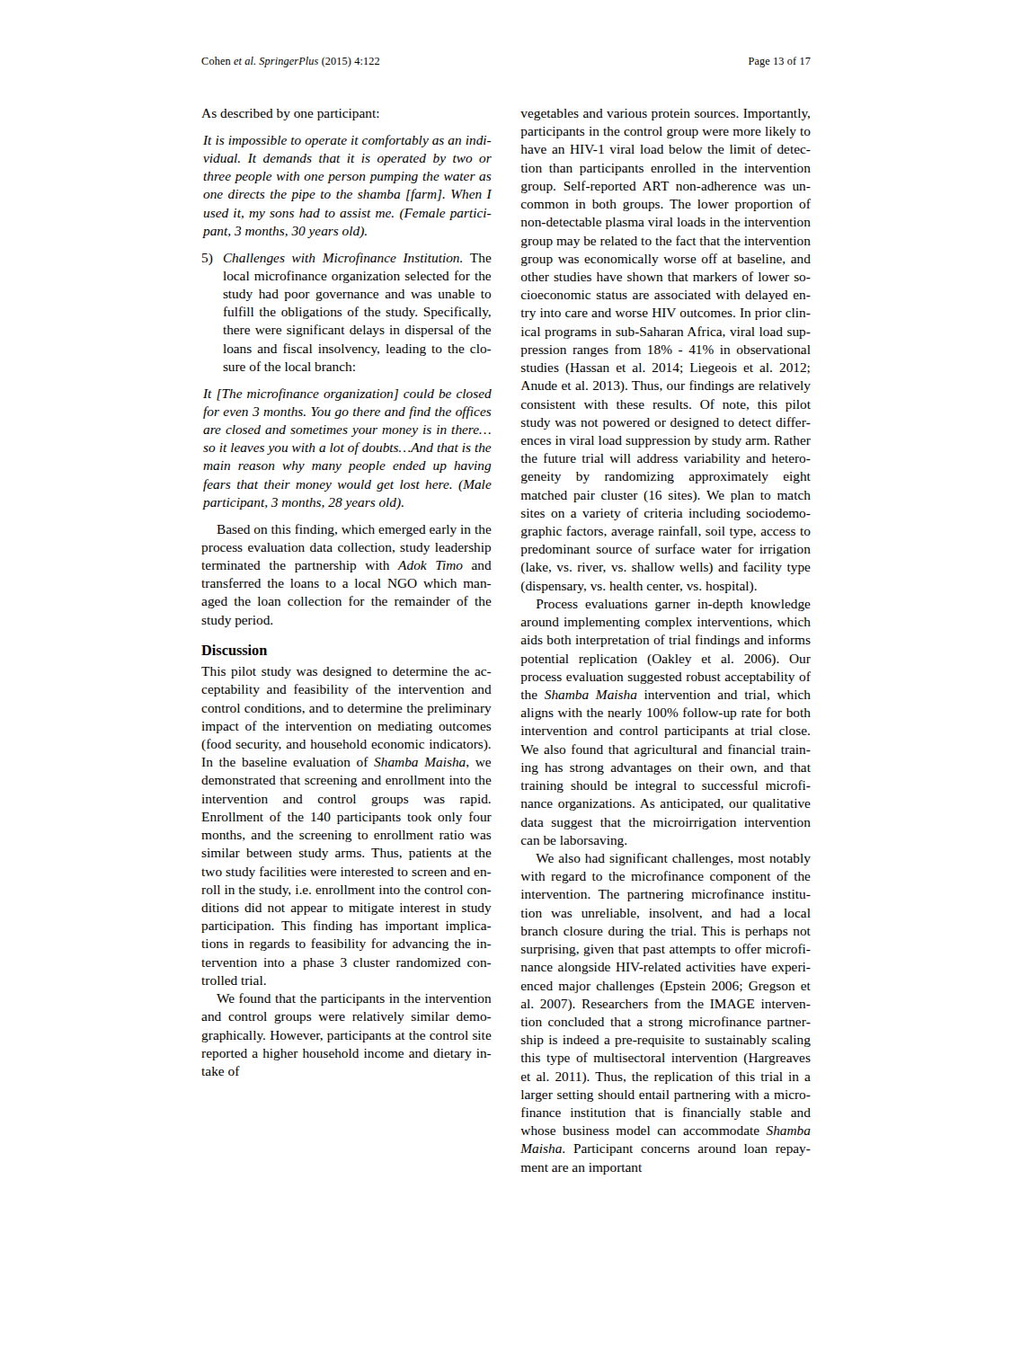Cohen et al. SpringerPlus (2015) 4:122
Page 13 of 17
As described by one participant:
It is impossible to operate it comfortably as an individual. It demands that it is operated by two or three people with one person pumping the water as one directs the pipe to the shamba [farm]. When I used it, my sons had to assist me. (Female participant, 3 months, 30 years old).
5) Challenges with Microfinance Institution. The local microfinance organization selected for the study had poor governance and was unable to fulfill the obligations of the study. Specifically, there were significant delays in dispersal of the loans and fiscal insolvency, leading to the closure of the local branch:
It [The microfinance organization] could be closed for even 3 months. You go there and find the offices are closed and sometimes your money is in there…so it leaves you with a lot of doubts…And that is the main reason why many people ended up having fears that their money would get lost here. (Male participant, 3 months, 28 years old).
Based on this finding, which emerged early in the process evaluation data collection, study leadership terminated the partnership with Adok Timo and transferred the loans to a local NGO which managed the loan collection for the remainder of the study period.
Discussion
This pilot study was designed to determine the acceptability and feasibility of the intervention and control conditions, and to determine the preliminary impact of the intervention on mediating outcomes (food security, and household economic indicators). In the baseline evaluation of Shamba Maisha, we demonstrated that screening and enrollment into the intervention and control groups was rapid. Enrollment of the 140 participants took only four months, and the screening to enrollment ratio was similar between study arms. Thus, patients at the two study facilities were interested to screen and enroll in the study, i.e. enrollment into the control conditions did not appear to mitigate interest in study participation. This finding has important implications in regards to feasibility for advancing the intervention into a phase 3 cluster randomized controlled trial.
We found that the participants in the intervention and control groups were relatively similar demographically. However, participants at the control site reported a higher household income and dietary intake of
vegetables and various protein sources. Importantly, participants in the control group were more likely to have an HIV-1 viral load below the limit of detection than participants enrolled in the intervention group. Self-reported ART non-adherence was uncommon in both groups. The lower proportion of non-detectable plasma viral loads in the intervention group may be related to the fact that the intervention group was economically worse off at baseline, and other studies have shown that markers of lower socioeconomic status are associated with delayed entry into care and worse HIV outcomes. In prior clinical programs in sub-Saharan Africa, viral load suppression ranges from 18% - 41% in observational studies (Hassan et al. 2014; Liegeois et al. 2012; Anude et al. 2013). Thus, our findings are relatively consistent with these results. Of note, this pilot study was not powered or designed to detect differences in viral load suppression by study arm. Rather the future trial will address variability and heterogeneity by randomizing approximately eight matched pair cluster (16 sites). We plan to match sites on a variety of criteria including sociodemographic factors, average rainfall, soil type, access to predominant source of surface water for irrigation (lake, vs. river, vs. shallow wells) and facility type (dispensary, vs. health center, vs. hospital).
Process evaluations garner in-depth knowledge around implementing complex interventions, which aids both interpretation of trial findings and informs potential replication (Oakley et al. 2006). Our process evaluation suggested robust acceptability of the Shamba Maisha intervention and trial, which aligns with the nearly 100% follow-up rate for both intervention and control participants at trial close. We also found that agricultural and financial training has strong advantages on their own, and that training should be integral to successful microfinance organizations. As anticipated, our qualitative data suggest that the microirrigation intervention can be laborsaving.
We also had significant challenges, most notably with regard to the microfinance component of the intervention. The partnering microfinance institution was unreliable, insolvent, and had a local branch closure during the trial. This is perhaps not surprising, given that past attempts to offer microfinance alongside HIV-related activities have experienced major challenges (Epstein 2006; Gregson et al. 2007). Researchers from the IMAGE intervention concluded that a strong microfinance partnership is indeed a pre-requisite to sustainably scaling this type of multisectoral intervention (Hargreaves et al. 2011). Thus, the replication of this trial in a larger setting should entail partnering with a microfinance institution that is financially stable and whose business model can accommodate Shamba Maisha. Participant concerns around loan repayment are an important